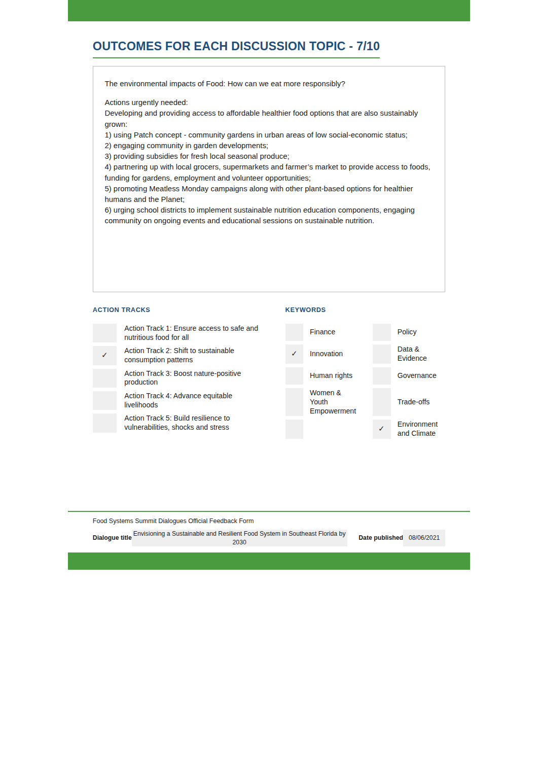Outcomes for each discussion topic - 7/10
The environmental impacts of Food: How can we eat more responsibly?
Actions urgently needed:
Developing and providing access to affordable healthier food options that are also sustainably grown:
1) using Patch concept - community gardens in urban areas of low social-economic status;
2) engaging community in garden developments;
3) providing subsidies for fresh local seasonal produce;
4) partnering up with local grocers, supermarkets and farmer’s market to provide access to foods, funding for gardens, employment and volunteer opportunities;
5) promoting Meatless Monday campaigns along with other plant-based options for healthier humans and the Planet;
6) urging school districts to implement sustainable nutrition education components, engaging community on ongoing events and educational sessions on sustainable nutrition.
Action Tracks
| | Action Track 1: Ensure access to safe and nutritious food for all |
| ✓ | Action Track 2: Shift to sustainable consumption patterns |
| | Action Track 3: Boost nature-positive production |
| | Action Track 4: Advance equitable livelihoods |
| | Action Track 5: Build resilience to vulnerabilities, shocks and stress |
Keywords
| | Finance | | | Policy |
| ✓ | Innovation | | | Data & Evidence |
| | Human rights | | | Governance |
| | Women & Youth Empowerment | | | Trade-offs |
| | | | ✓ | Environment and Climate |
Food Systems Summit Dialogues Official Feedback Form
| Dialogue title | Envisioning a Sustainable and Resilient Food System in Southeast Florida by 2030 | | Date published | 08/06/2021 |